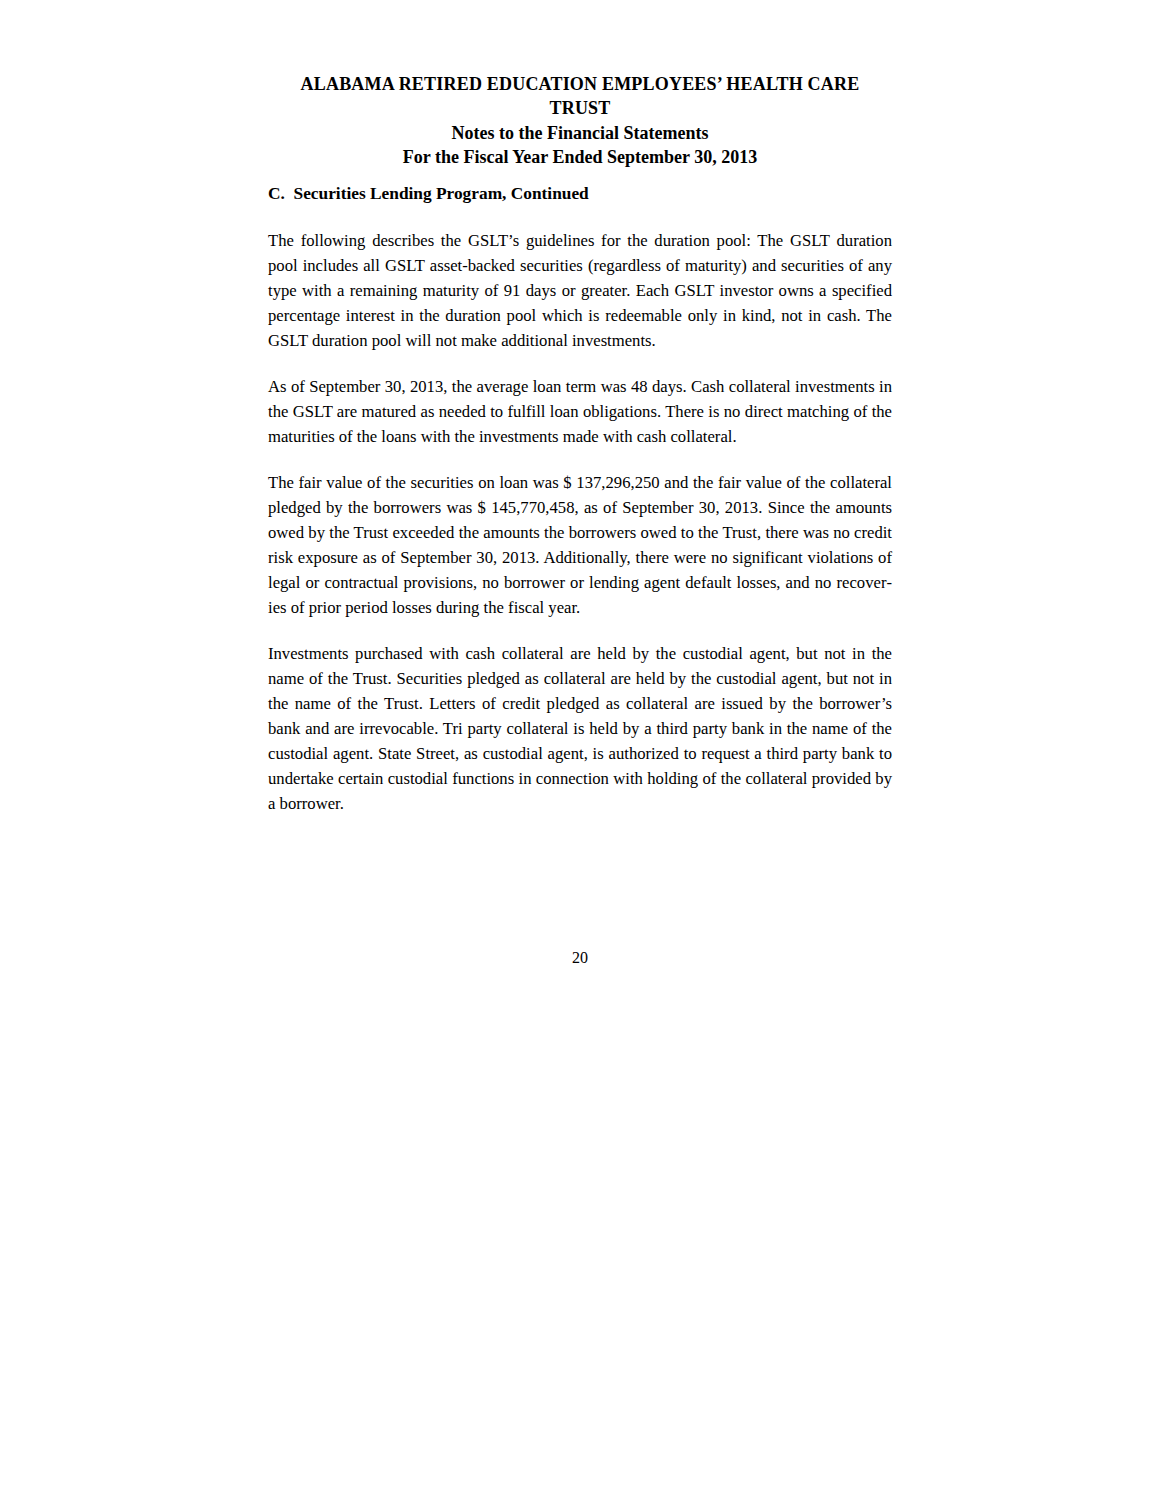ALABAMA RETIRED EDUCATION EMPLOYEES’ HEALTH CARE TRUST
Notes to the Financial Statements
For the Fiscal Year Ended September 30, 2013
C. Securities Lending Program, Continued
The following describes the GSLT’s guidelines for the duration pool: The GSLT duration pool includes all GSLT asset-backed securities (regardless of maturity) and securities of any type with a remaining maturity of 91 days or greater. Each GSLT investor owns a specified percentage interest in the duration pool which is redeemable only in kind, not in cash. The GSLT duration pool will not make additional investments.
As of September 30, 2013, the average loan term was 48 days. Cash collateral investments in the GSLT are matured as needed to fulfill loan obligations. There is no direct matching of the maturities of the loans with the investments made with cash collateral.
The fair value of the securities on loan was $ 137,296,250 and the fair value of the collateral pledged by the borrowers was $ 145,770,458, as of September 30, 2013. Since the amounts owed by the Trust exceeded the amounts the borrowers owed to the Trust, there was no credit risk exposure as of September 30, 2013. Additionally, there were no significant violations of legal or contractual provisions, no borrower or lending agent default losses, and no recoveries of prior period losses during the fiscal year.
Investments purchased with cash collateral are held by the custodial agent, but not in the name of the Trust. Securities pledged as collateral are held by the custodial agent, but not in the name of the Trust. Letters of credit pledged as collateral are issued by the borrower’s bank and are irrevocable. Tri party collateral is held by a third party bank in the name of the custodial agent. State Street, as custodial agent, is authorized to request a third party bank to undertake certain custodial functions in connection with holding of the collateral provided by a borrower.
20